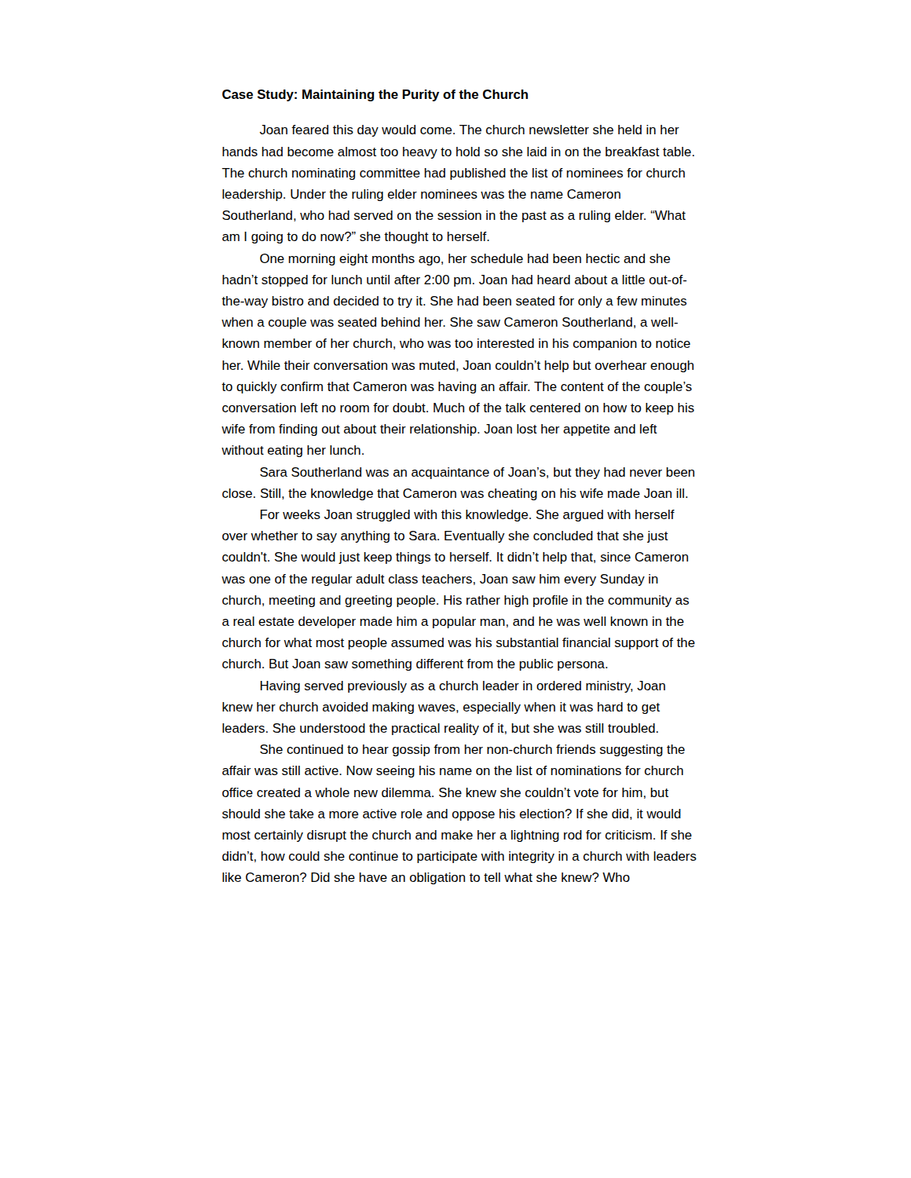Case Study: Maintaining the Purity of the Church
Joan feared this day would come. The church newsletter she held in her hands had become almost too heavy to hold so she laid in on the breakfast table. The church nominating committee had published the list of nominees for church leadership. Under the ruling elder nominees was the name Cameron Southerland, who had served on the session in the past as a ruling elder. “What am I going to do now?” she thought to herself.
One morning eight months ago, her schedule had been hectic and she hadn’t stopped for lunch until after 2:00 pm. Joan had heard about a little out-of-the-way bistro and decided to try it. She had been seated for only a few minutes when a couple was seated behind her. She saw Cameron Southerland, a well-known member of her church, who was too interested in his companion to notice her. While their conversation was muted, Joan couldn’t help but overhear enough to quickly confirm that Cameron was having an affair. The content of the couple’s conversation left no room for doubt. Much of the talk centered on how to keep his wife from finding out about their relationship. Joan lost her appetite and left without eating her lunch.
Sara Southerland was an acquaintance of Joan’s, but they had never been close. Still, the knowledge that Cameron was cheating on his wife made Joan ill.
For weeks Joan struggled with this knowledge. She argued with herself over whether to say anything to Sara. Eventually she concluded that she just couldn't. She would just keep things to herself. It didn’t help that, since Cameron was one of the regular adult class teachers, Joan saw him every Sunday in church, meeting and greeting people. His rather high profile in the community as a real estate developer made him a popular man, and he was well known in the church for what most people assumed was his substantial financial support of the church. But Joan saw something different from the public persona.
Having served previously as a church leader in ordered ministry, Joan knew her church avoided making waves, especially when it was hard to get leaders. She understood the practical reality of it, but she was still troubled.
She continued to hear gossip from her non-church friends suggesting the affair was still active. Now seeing his name on the list of nominations for church office created a whole new dilemma. She knew she couldn’t vote for him, but should she take a more active role and oppose his election? If she did, it would most certainly disrupt the church and make her a lightning rod for criticism. If she didn’t, how could she continue to participate with integrity in a church with leaders like Cameron? Did she have an obligation to tell what she knew? Who